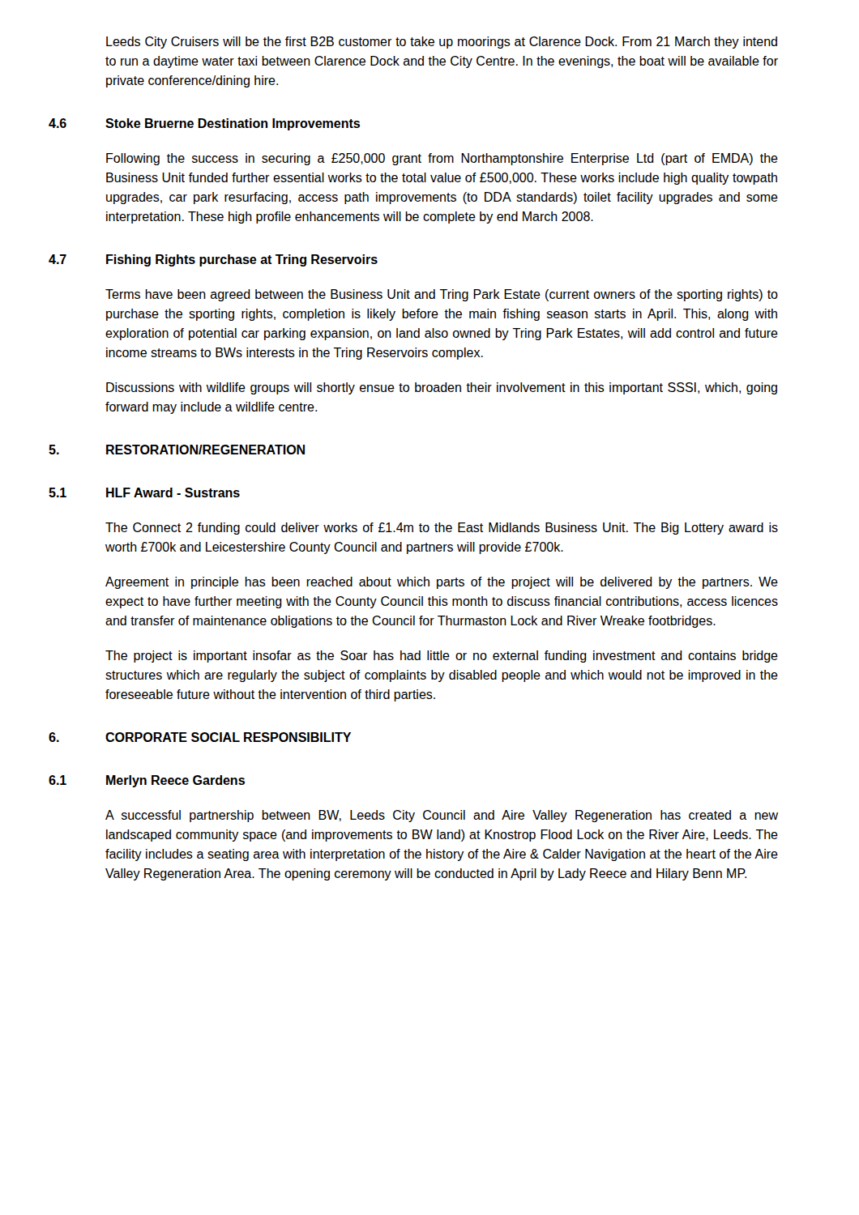Leeds City Cruisers will be the first B2B customer to take up moorings at Clarence Dock. From 21 March they intend to run a daytime water taxi between Clarence Dock and the City Centre. In the evenings, the boat will be available for private conference/dining hire.
4.6
Stoke Bruerne Destination Improvements
Following the success in securing a £250,000 grant from Northamptonshire Enterprise Ltd (part of EMDA) the Business Unit funded further essential works to the total value of £500,000. These works include high quality towpath upgrades, car park resurfacing, access path improvements (to DDA standards) toilet facility upgrades and some interpretation. These high profile enhancements will be complete by end March 2008.
4.7
Fishing Rights purchase at Tring Reservoirs
Terms have been agreed between the Business Unit and Tring Park Estate (current owners of the sporting rights) to purchase the sporting rights, completion is likely before the main fishing season starts in April. This, along with exploration of potential car parking expansion, on land also owned by Tring Park Estates, will add control and future income streams to BWs interests in the Tring Reservoirs complex.
Discussions with wildlife groups will shortly ensue to broaden their involvement in this important SSSI, which, going forward may include a wildlife centre.
5.
Restoration/Regeneration
5.1
HLF Award - Sustrans
The Connect 2 funding could deliver works of £1.4m to the East Midlands Business Unit. The Big Lottery award is worth £700k and Leicestershire County Council and partners will provide £700k.
Agreement in principle has been reached about which parts of the project will be delivered by the partners. We expect to have further meeting with the County Council this month to discuss financial contributions, access licences and transfer of maintenance obligations to the Council for Thurmaston Lock and River Wreake footbridges.
The project is important insofar as the Soar has had little or no external funding investment and contains bridge structures which are regularly the subject of complaints by disabled people and which would not be improved in the foreseeable future without the intervention of third parties.
6.
Corporate Social Responsibility
6.1
Merlyn Reece Gardens
A successful partnership between BW, Leeds City Council and Aire Valley Regeneration has created a new landscaped community space (and improvements to BW land) at Knostrop Flood Lock on the River Aire, Leeds. The facility includes a seating area with interpretation of the history of the Aire & Calder Navigation at the heart of the Aire Valley Regeneration Area. The opening ceremony will be conducted in April by Lady Reece and Hilary Benn MP.